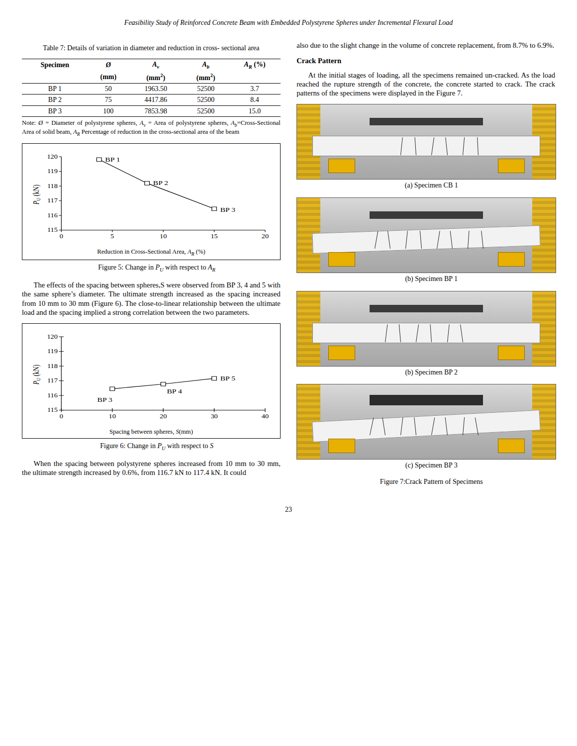Feasibility Study of Reinforced Concrete Beam with Embedded Polystyrene Spheres under Incremental Flexural Load
Table 7: Details of variation in diameter and reduction in cross- sectional area
| Specimen | Ø | A v | A b | A R (%) |
| --- | --- | --- | --- | --- |
| | (mm) | (mm 2 ) | (mm 2 ) | |
| BP 1 | 50 | 1963.50 | 52500 | 3.7 |
| BP 2 | 75 | 4417.86 | 52500 | 8.4 |
| BP 3 | 100 | 7853.98 | 52500 | 15.0 |
Note: Ø = Diameter of polystyrene spheres, Av = Area of polystyrene spheres, Ab=Cross-Sectional Area of solid beam, AR Percentage of reduction in the cross-sectional area of the beam
120 119 118 117 116 115 0 5 10 15 20 BP 1 BP 2 BP 3 PU (kN)
Reduction in Cross-Sectional Area, AR (%)
Figure 5: Change in PU with respect to AR
The effects of the spacing between spheres,S were observed from BP 3, 4 and 5 with the same sphere’s diameter. The ultimate strength increased as the spacing increased from 10 mm to 30 mm (Figure 6). The close-to-linear relationship between the ultimate load and the spacing implied a strong correlation between the two parameters.
120 119 118 117 116 115 0 10 20 30 40 BP 5 BP 4 BP 3 PU (kN)
Spacing between spheres, S(mm)
Figure 6: Change in PU with respect to S
When the spacing between polystyrene spheres increased from 10 mm to 30 mm, the ultimate strength increased by 0.6%, from 116.7 kN to 117.4 kN. It could
also due to the slight change in the volume of concrete replacement, from 8.7% to 6.9%.
Crack Pattern
At the initial stages of loading, all the specimens remained un-cracked. As the load reached the rupture strength of the concrete, the concrete started to crack. The crack patterns of the specimens were displayed in the Figure 7.
(a) Specimen CB 1
(b) Specimen BP 1
(b) Specimen BP 2
(c) Specimen BP 3
Figure 7:Crack Pattern of Specimens
23